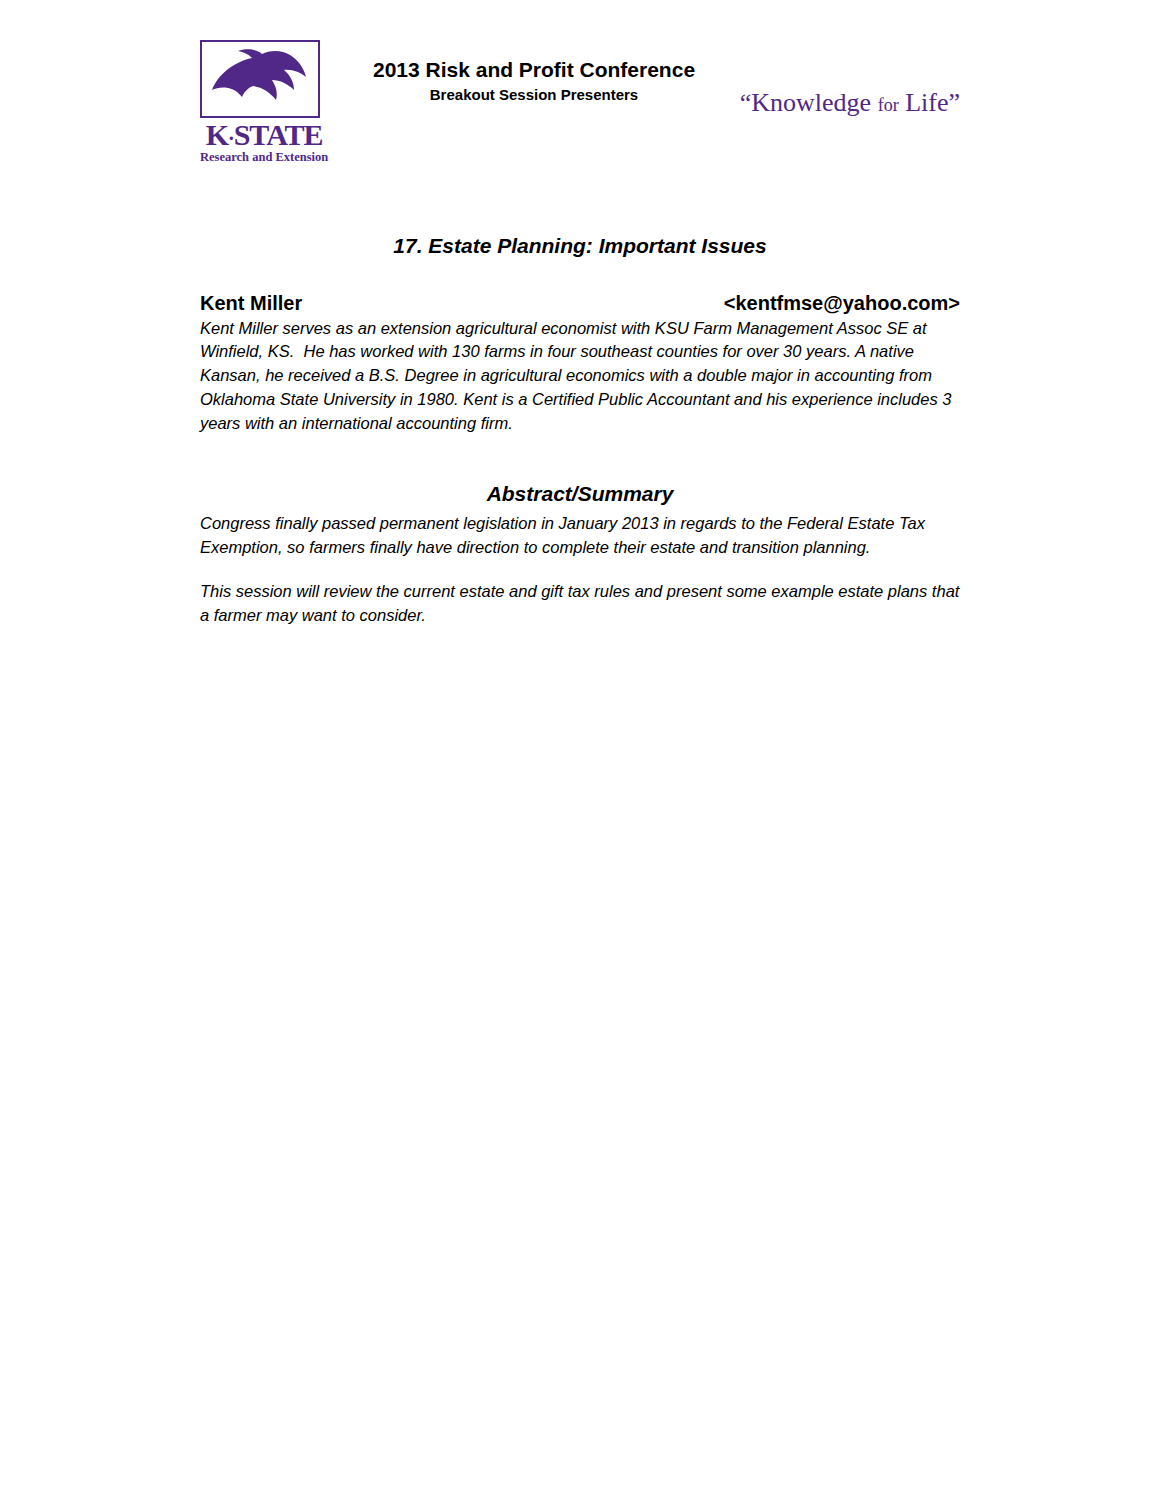K·STATE
Research and Extension
2013 Risk and Profit Conference
Breakout Session Presenters
“Knowledge for Life”
17. Estate Planning: Important Issues
Kent Miller <kentfmse@yahoo.com>
Kent Miller serves as an extension agricultural economist with KSU Farm Management Assoc SE at Winfield, KS. He has worked with 130 farms in four southeast counties for over 30 years. A native Kansan, he received a B.S. Degree in agricultural economics with a double major in accounting from Oklahoma State University in 1980. Kent is a Certified Public Accountant and his experience includes 3 years with an international accounting firm.
Abstract/Summary
Congress finally passed permanent legislation in January 2013 in regards to the Federal Estate Tax Exemption, so farmers finally have direction to complete their estate and transition planning.
This session will review the current estate and gift tax rules and present some example estate plans that a farmer may want to consider.